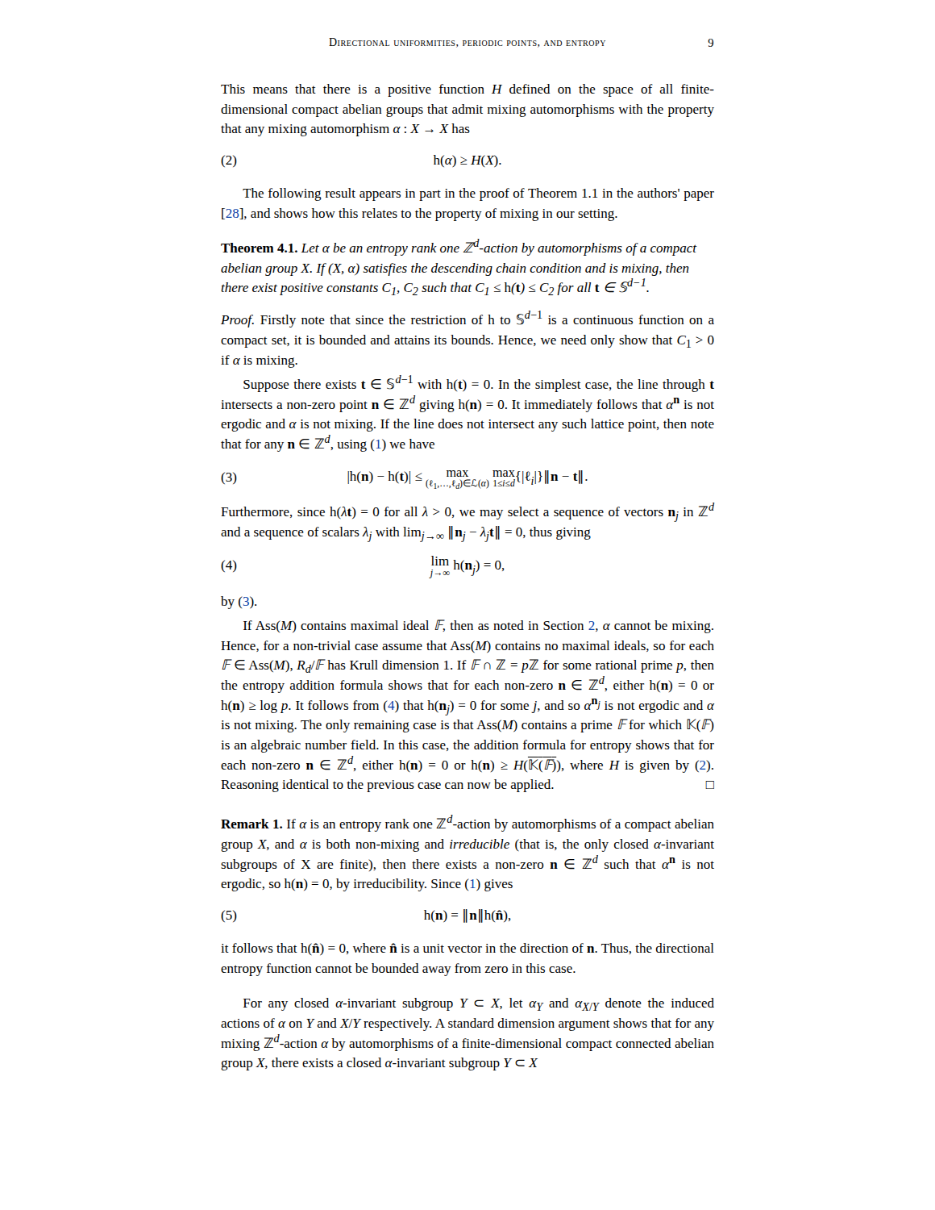Directional uniformities, periodic points, and entropy 9
This means that there is a positive function H defined on the space of all finite-dimensional compact abelian groups that admit mixing automorphisms with the property that any mixing automorphism α : X → X has
(2) h(α) ≥ H(X).
The following result appears in part in the proof of Theorem 1.1 in the authors' paper [28], and shows how this relates to the property of mixing in our setting.
Theorem 4.1. Let α be an entropy rank one ℤd-action by automorphisms of a compact abelian group X. If (X, α) satisfies the descending chain condition and is mixing, then there exist positive constants C1, C2 such that C1 ≤ h(t) ≤ C2 for all t ∈ 𝕊d−1.
Proof. Firstly note that since the restriction of h to 𝕊d−1 is a continuous function on a compact set, it is bounded and attains its bounds. Hence, we need only show that C1 > 0 if α is mixing.
Suppose there exists t ∈ 𝕊d−1 with h(t) = 0. In the simplest case, the line through t intersects a non-zero point n ∈ ℤd giving h(n) = 0. It immediately follows that αn is not ergodic and α is not mixing. If the line does not intersect any such lattice point, then note that for any n ∈ ℤd, using (1) we have
(3) |h(n) − h(t)| ≤ max(ℓ1,…,ℓd)∈ℒ(α) max 1≤i≤d{|ℓi|}∥n − t∥.
Furthermore, since h(λt) = 0 for all λ > 0, we may select a sequence of vectors nj in ℤd and a sequence of scalars λj with limj→∞ ∥nj − λjt∥ = 0, thus giving
(4) lim j→∞ h(nj) = 0,
by (3).
If Ass(M) contains maximal ideal 𝔽, then as noted in Section 2, α cannot be mixing. Hence, for a non-trivial case assume that Ass(M) contains no maximal ideals, so for each 𝔽 ∈ Ass(M), Rd/𝔽 has Krull dimension 1. If 𝔽 ∩ ℤ = pℤ for some rational prime p, then the entropy addition formula shows that for each non-zero n ∈ ℤd, either h(n) = 0 or h(n) ≥ log p. It follows from (4) that h(nj) = 0 for some j, and so αnj is not ergodic and α is not mixing. The only remaining case is that Ass(M) contains a prime 𝔽 for which 𝕂(𝔽) is an algebraic number field. In this case, the addition formula for entropy shows that for each non-zero n ∈ ℤd, either h(n) = 0 or h(n) ≥ H(𝕂(𝔽)), where H is given by (2). Reasoning identical to the previous case can now be applied. □
Remark 1. If α is an entropy rank one ℤd-action by automorphisms of a compact abelian group X, and α is both non-mixing and irreducible (that is, the only closed α-invariant subgroups of X are finite), then there exists a non-zero n ∈ ℤd such that αn is not ergodic, so h(n) = 0, by irreducibility. Since (1) gives
(5) h(n) = ∥n∥h(n̂),
it follows that h(n̂) = 0, where n̂ is a unit vector in the direction of n. Thus, the directional entropy function cannot be bounded away from zero in this case.
For any closed α-invariant subgroup Y ⊂ X, let αY and αX/Y denote the induced actions of α on Y and X/Y respectively. A standard dimension argument shows that for any mixing ℤd-action α by automorphisms of a finite-dimensional compact connected abelian group X, there exists a closed α-invariant subgroup Y ⊂ X